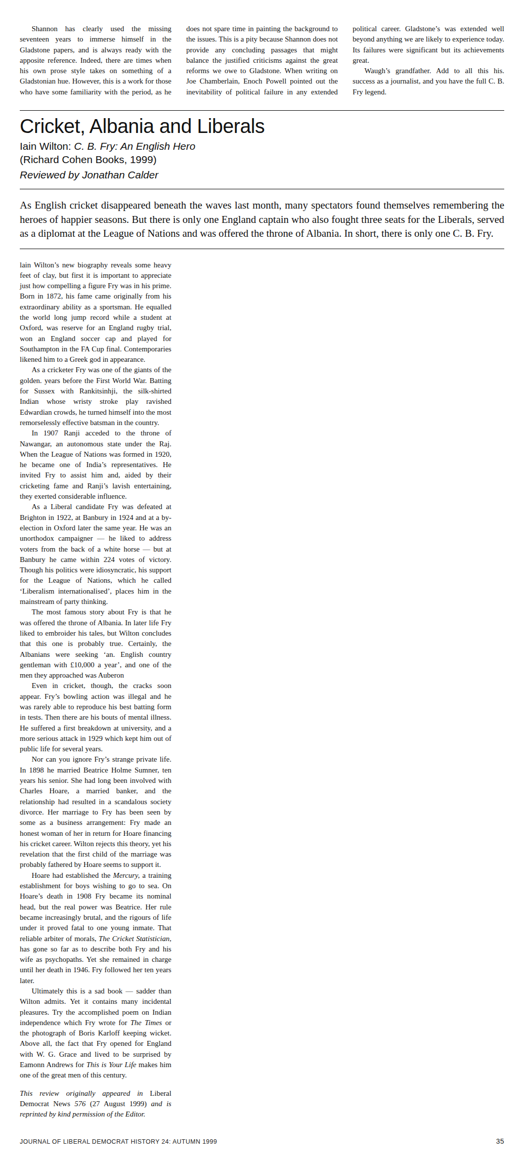Shannon has clearly used the missing seventeen years to immerse himself in the Gladstone papers, and is always ready with the apposite reference. Indeed, there are times when his own prose style takes on something of a Gladstonian hue. However, this is a work for those who have some familiarity with the period, as he does not spare time in painting the background to the issues. This is a pity because Shannon does not provide any concluding passages that might balance the justified criticisms against the great reforms we owe to Gladstone. When writing on Joe Chamberlain, Enoch Powell pointed out the inevitability of political failure in any extended political career. Gladstone’s was extended well beyond anything we are likely to experience today. Its failures were significant but its achievements great.
Waugh’s grandfather. Add to all this his. success as a journalist, and you have the full C. B. Fry legend.
Cricket, Albania and Liberals
Iain Wilton: C. B. Fry: An English Hero (Richard Cohen Books, 1999)
Reviewed by Jonathan Calder
As English cricket disappeared beneath the waves last month, many spectators found themselves remembering the heroes of happier seasons. But there is only one England captain who also fought three seats for the Liberals, served as a diplomat at the League of Nations and was offered the throne of Albania. In short, there is only one C. B. Fry.
lain Wilton’s new biography reveals some heavy feet of clay, but first it is important to appreciate just how compelling a figure Fry was in his prime. Born in 1872, his fame came originally from his extraordinary ability as a sportsman. He equalled the world long jump record while a student at Oxford, was reserve for an England rugby trial, won an England soccer cap and played for Southampton in the FA Cup final. Contemporaries likened him to a Greek god in appearance.
As a cricketer Fry was one of the giants of the golden. years before the First World War. Batting for Sussex with Rankitsinhji, the silk-shirted Indian whose wristy stroke play ravished Edwardian crowds, he turned himself into the most remorselessly effective batsman in the country.
In 1907 Ranji acceded to the throne of Nawangar, an autonomous state under the Raj. When the League of Nations was formed in 1920, he became one of India’s representatives. He invited Fry to assist him and, aided by their cricketing fame and Ranji’s lavish entertaining, they exerted considerable influence.
As a Liberal candidate Fry was defeated at Brighton in 1922, at Banbury in 1924 and at a by-election in Oxford later the same year. He was an unorthodox campaigner — he liked to address voters from the back of a white horse — but at Banbury he came within 224 votes of victory. Though his politics were idiosyncratic, his support for the League of Nations, which he called ‘Liberalism internationalised’, places him in the mainstream of party thinking.
The most famous story about Fry is that he was offered the throne of Albania. In later life Fry liked to embroider his tales, but Wilton concludes that this one is probably true. Certainly, the Albanians were seeking ‘an. English country gentleman with £10,000 a year’, and one of the men they approached was Auberon
Even in cricket, though, the cracks soon appear. Fry’s bowling action was illegal and he was rarely able to reproduce his best batting form in tests. Then there are his bouts of mental illness. He suffered a first breakdown at university, and a more serious attack in 1929 which kept him out of public life for several years.
Nor can you ignore Fry’s strange private life. In 1898 he married Beatrice Holme Sumner, ten years his senior. She had long been involved with Charles Hoare, a married banker, and the relationship had resulted in a scandalous society divorce. Her marriage to Fry has been seen by some as a business arrangement: Fry made an honest woman of her in return for Hoare financing his cricket career. Wilton rejects this theory, yet his revelation that the first child of the marriage was probably fathered by Hoare seems to support it.
Hoare had established the Mercury, a training establishment for boys wishing to go to sea. On Hoare’s death in 1908 Fry became its nominal head, but the real power was Beatrice. Her rule became increasingly brutal, and the rigours of life under it proved fatal to one young inmate. That reliable arbiter of morals, The Cricket Statistician, has gone so far as to describe both Fry and his wife as psychopaths. Yet she remained in charge until her death in 1946. Fry followed her ten years later.
Ultimately this is a sad book — sadder than Wilton admits. Yet it contains many incidental pleasures. Try the accomplished poem on Indian independence which Fry wrote for The Times or the photograph of Boris Karloff keeping wicket. Above all, the fact that Fry opened for England with W. G. Grace and lived to be surprised by Eamonn Andrews for This is Your Life makes him one of the great men of this century.
This review originally appeared in Liberal Democrat News 576 (27 August 1999) and is reprinted by kind permission of the Editor.
JOURNAL OF LIBERAL DEMOCRAT HISTORY 24: AUTUMN 1999 35